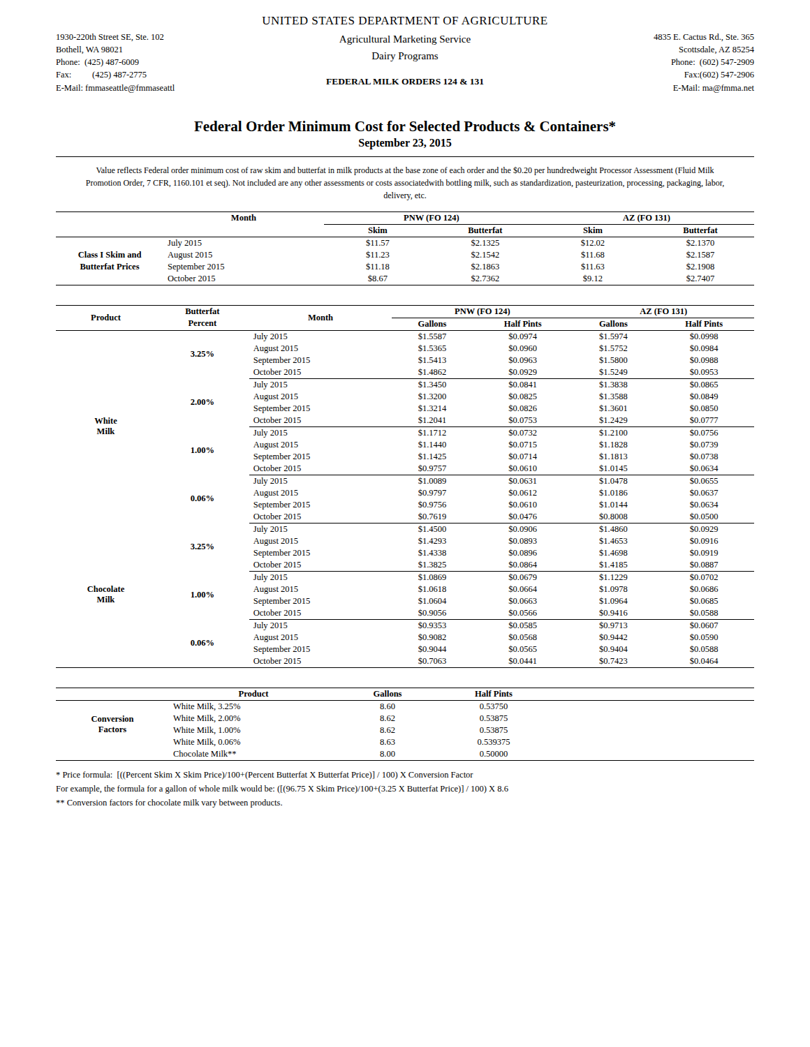UNITED STATES DEPARTMENT OF AGRICULTURE
1930-220th Street SE, Ste. 102
Bothell, WA 98021
Phone: (425) 487-6009
Fax:(425) 487-2775
E-Mail: fmmaseattle@fmmaseattl
Agricultural Marketing Service
Dairy Programs
FEDERAL MILK ORDERS 124 & 131
4835 E. Cactus Rd., Ste. 365
Scottsdale, AZ 85254
Phone: (602) 547-2909
Fax:(602) 547-2906
E-Mail: ma@fmma.net
Federal Order Minimum Cost for Selected Products & Containers*
September 23, 2015
Value reflects Federal order minimum cost of raw skim and butterfat in milk products at the base zone of each order and the $0.20 per hundredweight Processor Assessment (Fluid Milk Promotion Order, 7 CFR, 1160.101 et seq). Not included are any other assessments or costs associatedwith bottling milk, such as standardization, pasteurization, processing, packaging, labor, delivery, etc.
| | Month | PNW (FO 124) | AZ (FO 131) |
| --- | --- | --- | --- |
| | | Skim | Butterfat | Skim | Butterfat |
| | July 2015 | $11.57 | $2.1325 | $12.02 | $2.1370 |
| Class I Skim and | August 2015 | $11.23 | $2.1542 | $11.68 | $2.1587 |
| Butterfat Prices | September 2015 | $11.18 | $2.1863 | $11.63 | $2.1908 |
| | October 2015 | $8.67 | $2.7362 | $9.12 | $2.7407 |
| Product | Butterfat | Month | PNW (FO 124) | AZ (FO 131) |
| --- | --- | --- | --- | --- |
| Percent | Gallons | Half Pints | Gallons | Half Pints |
| White Milk | 3.25% | July 2015 | $1.5587 | $0.0974 | $1.5974 | $0.0998 |
| August 2015 | $1.5365 | $0.0960 | $1.5752 | $0.0984 |
| September 2015 | $1.5413 | $0.0963 | $1.5800 | $0.0988 |
| October 2015 | $1.4862 | $0.0929 | $1.5249 | $0.0953 |
| 2.00% | July 2015 | $1.3450 | $0.0841 | $1.3838 | $0.0865 |
| August 2015 | $1.3200 | $0.0825 | $1.3588 | $0.0849 |
| September 2015 | $1.3214 | $0.0826 | $1.3601 | $0.0850 |
| October 2015 | $1.2041 | $0.0753 | $1.2429 | $0.0777 |
| 1.00% | July 2015 | $1.1712 | $0.0732 | $1.2100 | $0.0756 |
| August 2015 | $1.1440 | $0.0715 | $1.1828 | $0.0739 |
| September 2015 | $1.1425 | $0.0714 | $1.1813 | $0.0738 |
| October 2015 | $0.9757 | $0.0610 | $1.0145 | $0.0634 |
| 0.06% | July 2015 | $1.0089 | $0.0631 | $1.0478 | $0.0655 |
| August 2015 | $0.9797 | $0.0612 | $1.0186 | $0.0637 |
| September 2015 | $0.9756 | $0.0610 | $1.0144 | $0.0634 |
| October 2015 | $0.7619 | $0.0476 | $0.8008 | $0.0500 |
| Chocolate Milk | 3.25% | July 2015 | $1.4500 | $0.0906 | $1.4860 | $0.0929 |
| August 2015 | $1.4293 | $0.0893 | $1.4653 | $0.0916 |
| September 2015 | $1.4338 | $0.0896 | $1.4698 | $0.0919 |
| October 2015 | $1.3825 | $0.0864 | $1.4185 | $0.0887 |
| 1.00% | July 2015 | $1.0869 | $0.0679 | $1.1229 | $0.0702 |
| August 2015 | $1.0618 | $0.0664 | $1.0978 | $0.0686 |
| September 2015 | $1.0604 | $0.0663 | $1.0964 | $0.0685 |
| October 2015 | $0.9056 | $0.0566 | $0.9416 | $0.0588 |
| 0.06% | July 2015 | $0.9353 | $0.0585 | $0.9713 | $0.0607 |
| August 2015 | $0.9082 | $0.0568 | $0.9442 | $0.0590 |
| September 2015 | $0.9044 | $0.0565 | $0.9404 | $0.0588 |
| October 2015 | $0.7063 | $0.0441 | $0.7423 | $0.0464 |
| | Product | Gallons | Half Pints | |
| --- | --- | --- | --- | --- |
| | White Milk, 3.25% | 8.60 | 0.53750 | |
| Conversion Factors | White Milk, 2.00% | 8.62 | 0.53875 | |
| White Milk, 1.00% | 8.62 | 0.53875 | |
| | White Milk, 0.06% | 8.63 | 0.539375 | |
| | Chocolate Milk** | 8.00 | 0.50000 | |
* Price formula: [((Percent Skim X Skim Price)/100+(Percent Butterfat X Butterfat Price)] / 100) X Conversion Factor
For example, the formula for a gallon of whole milk would be: ([(96.75 X Skim Price)/100+(3.25 X Butterfat Price)] / 100) X 8.6
** Conversion factors for chocolate milk vary between products.